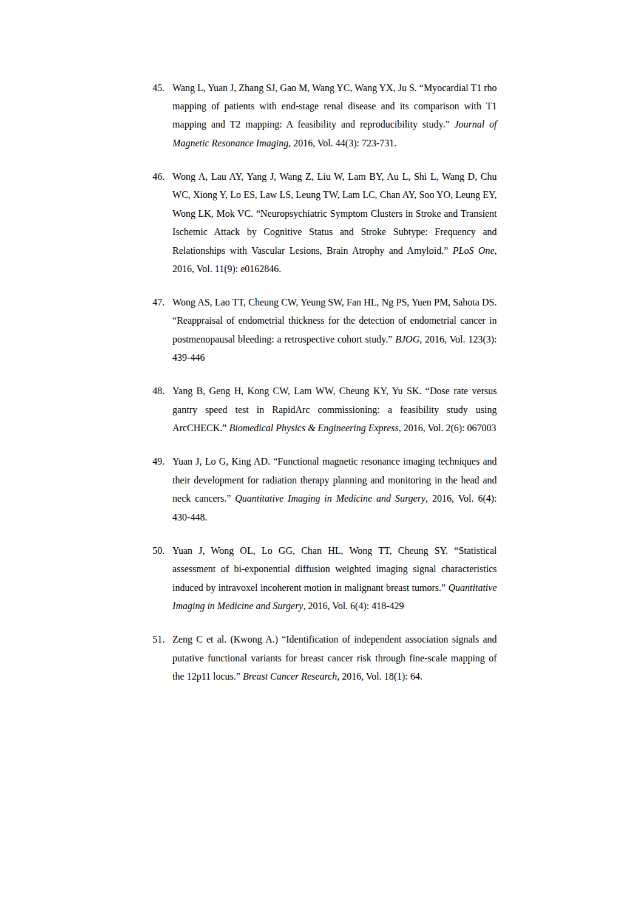Wang L, Yuan J, Zhang SJ, Gao M, Wang YC, Wang YX, Ju S. “Myocardial T1 rho mapping of patients with end-stage renal disease and its comparison with T1 mapping and T2 mapping: A feasibility and reproducibility study.” Journal of Magnetic Resonance Imaging, 2016, Vol. 44(3): 723-731.
Wong A, Lau AY, Yang J, Wang Z, Liu W, Lam BY, Au L, Shi L, Wang D, Chu WC, Xiong Y, Lo ES, Law LS, Leung TW, Lam LC, Chan AY, Soo YO, Leung EY, Wong LK, Mok VC. “Neuropsychiatric Symptom Clusters in Stroke and Transient Ischemic Attack by Cognitive Status and Stroke Subtype: Frequency and Relationships with Vascular Lesions, Brain Atrophy and Amyloid.” PLoS One, 2016, Vol. 11(9): e0162846.
Wong AS, Lao TT, Cheung CW, Yeung SW, Fan HL, Ng PS, Yuen PM, Sahota DS. “Reappraisal of endometrial thickness for the detection of endometrial cancer in postmenopausal bleeding: a retrospective cohort study.” BJOG, 2016, Vol. 123(3): 439-446
Yang B, Geng H, Kong CW, Lam WW, Cheung KY, Yu SK. “Dose rate versus gantry speed test in RapidArc commissioning: a feasibility study using ArcCHECK.” Biomedical Physics & Engineering Express, 2016, Vol. 2(6): 067003
Yuan J, Lo G, King AD. “Functional magnetic resonance imaging techniques and their development for radiation therapy planning and monitoring in the head and neck cancers.” Quantitative Imaging in Medicine and Surgery, 2016, Vol. 6(4): 430-448.
Yuan J, Wong OL, Lo GG, Chan HL, Wong TT, Cheung SY. “Statistical assessment of bi-exponential diffusion weighted imaging signal characteristics induced by intravoxel incoherent motion in malignant breast tumors.” Quantitative Imaging in Medicine and Surgery, 2016, Vol. 6(4): 418-429
Zeng C et al. (Kwong A.) “Identification of independent association signals and putative functional variants for breast cancer risk through fine-scale mapping of the 12p11 locus.” Breast Cancer Research, 2016, Vol. 18(1): 64.